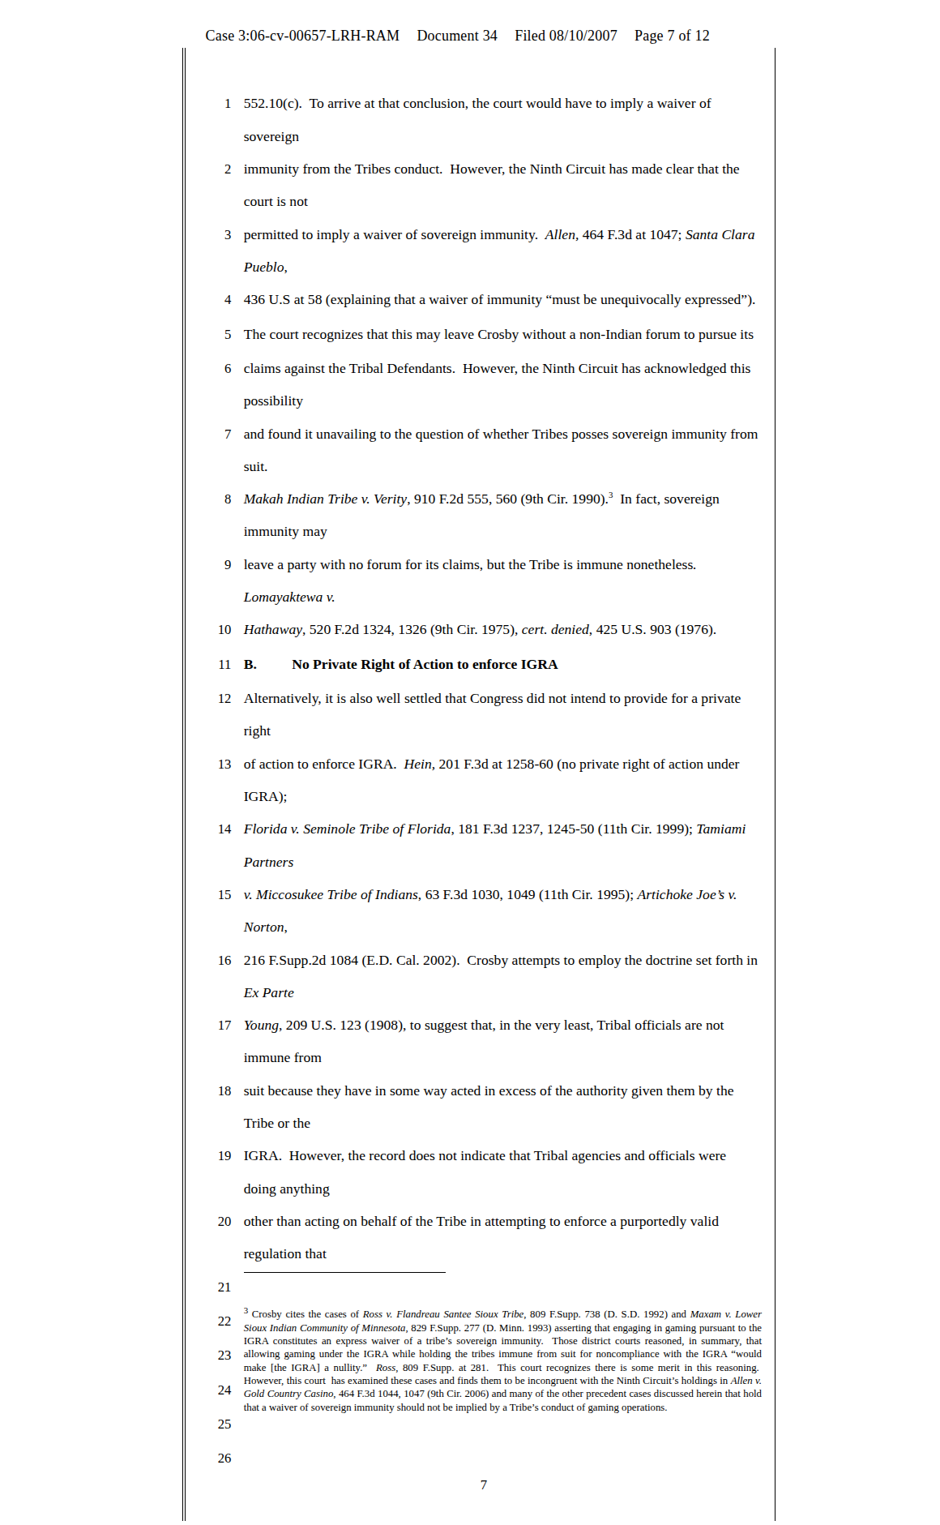Case 3:06-cv-00657-LRH-RAM Document 34 Filed 08/10/2007 Page 7 of 12
| 1 | 552.10(c). To arrive at that conclusion, the court would have to imply a waiver of sovereign |
| 2 | immunity from the Tribes conduct. However, the Ninth Circuit has made clear that the court is not |
| 3 | permitted to imply a waiver of sovereign immunity. Allen, 464 F.3d at 1047; Santa Clara Pueblo , |
| 4 | 436 U.S at 58 (explaining that a waiver of immunity “must be unequivocally expressed”). |
| 5 | The court recognizes that this may leave Crosby without a non-Indian forum to pursue its |
| 6 | claims against the Tribal Defendants. However, the Ninth Circuit has acknowledged this possibility |
| 7 | and found it unavailing to the question of whether Tribes posses sovereign immunity from suit. |
| 8 | Makah Indian Tribe v. Verity , 910 F.2d 555, 560 (9th Cir. 1990). 3 In fact, sovereign immunity may |
| 9 | leave a party with no forum for its claims, but the Tribe is immune nonetheless . Lomayaktewa v. |
| 10 | Hathaway , 520 F.2d 1324, 1326 (9th Cir. 1975), cert. denied , 425 U.S. 903 (1976). |
| 11 | B. No Private Right of Action to enforce IGRA |
| 12 | Alternatively, it is also well settled that Congress did not intend to provide for a private right |
| 13 | of action to enforce IGRA. Hein, 201 F.3d at 1258-60 (no private right of action under IGRA); |
| 14 | Florida v. Seminole Tribe of Florida , 181 F.3d 1237, 1245-50 (11th Cir. 1999); Tamiami Partners |
| 15 | v. Miccosukee Tribe of Indians , 63 F.3d 1030, 1049 (11th Cir. 1995); Artichoke Joe’s v. Norton , |
| 16 | 216 F.Supp.2d 1084 (E.D. Cal. 2002). Crosby attempts to employ the doctrine set forth in Ex Parte |
| 17 | Young , 209 U.S. 123 (1908), to suggest that, in the very least, Tribal officials are not immune from |
| 18 | suit because they have in some way acted in excess of the authority given them by the Tribe or the |
| 19 | IGRA. However, the record does not indicate that Tribal agencies and officials were doing anything |
| 20 | other than acting on behalf of the Tribe in attempting to enforce a purportedly valid regulation that |
| 21 | |
| 22 | 3 Crosby cites the cases of Ross v. Flandreau Santee Sioux Tribe , 809 F.Supp. 738 (D. S.D. 1992) and Maxam v. Lower Sioux Indian Community of Minnesota , 829 F.Supp. 277 (D. Minn. 1993) asserting that engaging in gaming pursuant to the IGRA constitutes an express waiver of a tribe’s sovereign immunity. Those district courts reasoned, in summary, that allowing gaming under the IGRA while holding the tribes immune from suit for noncompliance with the IGRA “would make [the IGRA] a nullity.” Ross , 809 F.Supp. at 281. This court recognizes there is some merit in this reasoning. However, this court has examined these cases and finds them to be incongruent with the Ninth Circuit’s holdings in Allen v. Gold Country Casino , 464 F.3d 1044, 1047 (9th Cir. 2006) and many of the other precedent cases discussed herein that hold that a waiver of sovereign immunity should not be implied by a Tribe’s conduct of gaming operations. |
| 23 |
| 24 |
| 25 |
| 26 |
7